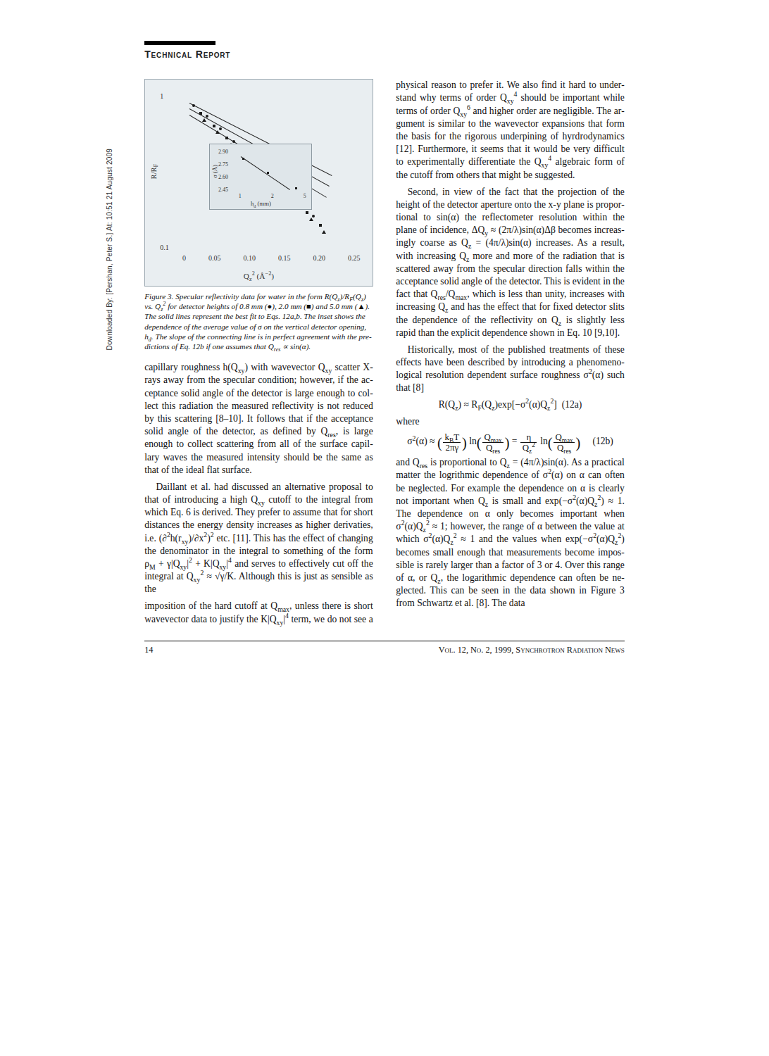Downloaded By: [Pershan, Peter S.] At: 10:51 21 August 2009
Technical Report
R/RF
1 0.1
σ (Å)
hd (mm)
2.90 2.75 2.60 2.45
1 2 5
0 0.05 0.10 0.15 0.20 0.25
Qz2 (Å−2)
Figure 3. Specular reflectivity data for water in the form R(Qz)/RF(Qz) vs. Qz2 for detector heights of 0.8 mm (●), 2.0 mm (■) and 5.0 mm (▲). The solid lines represent the best fit to Eqs. 12a,b. The inset shows the dependence of the average value of σ on the vertical detector opening, hd. The slope of the connecting line is in perfect agreement with the predictions of Eq. 12b if one assumes that Qres ∝ sin(α).
capillary roughness h(Qxy) with wavevector Qxy scatter X-rays away from the specular condition; however, if the acceptance solid angle of the detector is large enough to collect this radiation the measured reflectivity is not reduced by this scattering [8–10]. It follows that if the acceptance solid angle of the detector, as defined by Qres, is large enough to collect scattering from all of the surface capillary waves the measured intensity should be the same as that of the ideal flat surface.
Daillant et al. had discussed an alternative proposal to that of introducing a high Qxy cutoff to the integral from which Eq. 6 is derived. They prefer to assume that for short distances the energy density increases as higher derivaties, i.e. (∂2h(rxy)/∂x2)2 etc. [11]. This has the effect of changing the denominator in the integral to something of the form ρM + γ|Qxy|2 + K|Qxy|4 and serves to effectively cut off the integral at Qxy2 ≈ √γ/K. Although this is just as sensible as the
imposition of the hard cutoff at Qmax, unless there is short wavevector data to justify the K|Qxy|4 term, we do not see a physical reason to prefer it. We also find it hard to understand why terms of order Qxy4 should be important while terms of order Qxy6 and higher order are negligible. The argument is similar to the wavevector expansions that form the basis for the rigorous underpining of hyrdrodynamics [12]. Furthermore, it seems that it would be very difficult to experimentally differentiate the Qxy4 algebraic form of the cutoff from others that might be suggested.
Second, in view of the fact that the projection of the height of the detector aperture onto the x-y plane is proportional to sin(α) the reflectometer resolution within the plane of incidence, ΔQy ≈ (2π/λ)sin(α)Δβ becomes increasingly coarse as Qz = (4π/λ)sin(α) increases. As a result, with increasing Qz more and more of the radiation that is scattered away from the specular direction falls within the acceptance solid angle of the detector. This is evident in the fact that Qres/Qmax, which is less than unity, increases with increasing Qz and has the effect that for fixed detector slits the dependence of the reflectivity on Qz is slightly less rapid than the explicit dependence shown in Eq. 10 [9,10].
Historically, most of the published treatments of these effects have been described by introducing a phenomenological resolution dependent surface roughness σ2(α) such that [8]
R(Qz) ≈ RF(Qz)exp[−σ2(α)Qz2] (12a)
where
σ2(α) ≈ (kBT 2πγ) ln(Qmax Qres) = ηQz2 ln(Qmax Qres) (12b)
and Qres is proportional to Qz = (4π/λ)sin(α). As a practical matter the logrithmic dependence of σ2(α) on α can often be neglected. For example the dependence on α is clearly not important when Qz is small and exp(−σ2(α)Qz2) ≈ 1. The dependence on α only becomes important when σ2(α)Qz2 ≈ 1; however, the range of α between the value at which σ2(α)Qz2 ≈ 1 and the values when exp(−σ2(α)Qz2) becomes small enough that measurements become impossible is rarely larger than a factor of 3 or 4. Over this range of α, or Qz, the logarithmic dependence can often be neglected. This can be seen in the data shown in Figure 3 from Schwartz et al. [8]. The data
14
Vol. 12, No. 2, 1999, Synchrotron Radiation News